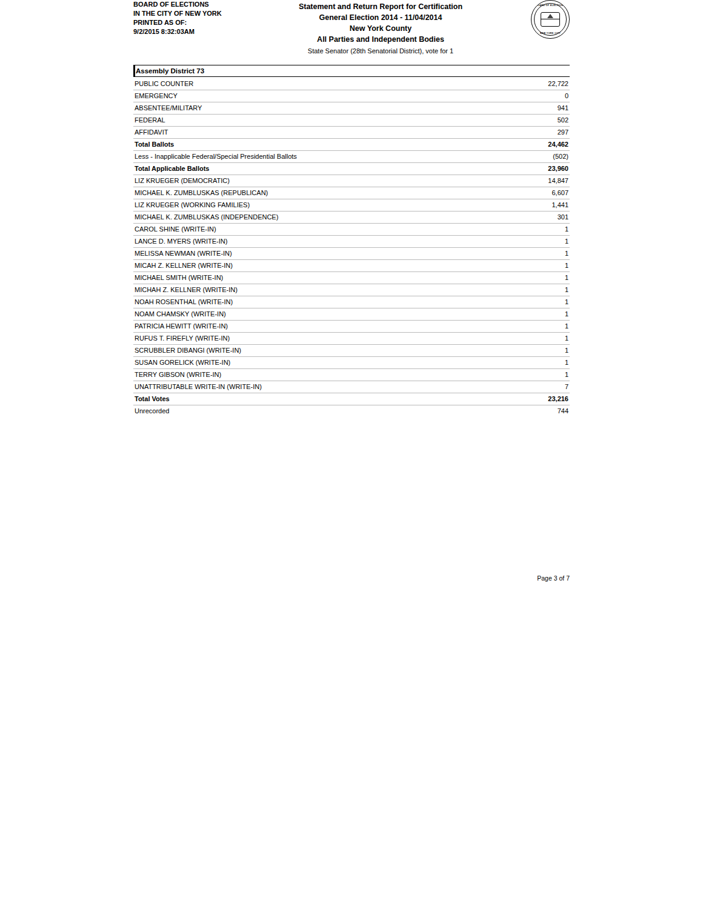BOARD OF ELECTIONS
IN THE CITY OF NEW YORK
PRINTED AS OF:
9/2/2015 8:32:03AM
Statement and Return Report for Certification
General Election 2014 - 11/04/2014
New York County
All Parties and Independent Bodies
State Senator (28th Senatorial District), vote for 1
BOARD OF ELECTIONS
NEW YORK CITY
Assembly District 73
| PUBLIC COUNTER | 22,722 |
| EMERGENCY | 0 |
| ABSENTEE/MILITARY | 941 |
| FEDERAL | 502 |
| AFFIDAVIT | 297 |
| Total Ballots | 24,462 |
| Less - Inapplicable Federal/Special Presidential Ballots | (502) |
| Total Applicable Ballots | 23,960 |
| LIZ KRUEGER (DEMOCRATIC) | 14,847 |
| MICHAEL K. ZUMBLUSKAS (REPUBLICAN) | 6,607 |
| LIZ KRUEGER (WORKING FAMILIES) | 1,441 |
| MICHAEL K. ZUMBLUSKAS (INDEPENDENCE) | 301 |
| CAROL SHINE (WRITE-IN) | 1 |
| LANCE D. MYERS (WRITE-IN) | 1 |
| MELISSA NEWMAN (WRITE-IN) | 1 |
| MICAH Z. KELLNER (WRITE-IN) | 1 |
| MICHAEL SMITH (WRITE-IN) | 1 |
| MICHAH Z. KELLNER (WRITE-IN) | 1 |
| NOAH ROSENTHAL (WRITE-IN) | 1 |
| NOAM CHAMSKY (WRITE-IN) | 1 |
| PATRICIA HEWITT (WRITE-IN) | 1 |
| RUFUS T. FIREFLY (WRITE-IN) | 1 |
| SCRUBBLER DIBANGI (WRITE-IN) | 1 |
| SUSAN GORELICK (WRITE-IN) | 1 |
| TERRY GIBSON (WRITE-IN) | 1 |
| UNATTRIBUTABLE WRITE-IN (WRITE-IN) | 7 |
| Total Votes | 23,216 |
| Unrecorded | 744 |
Page 3 of 7